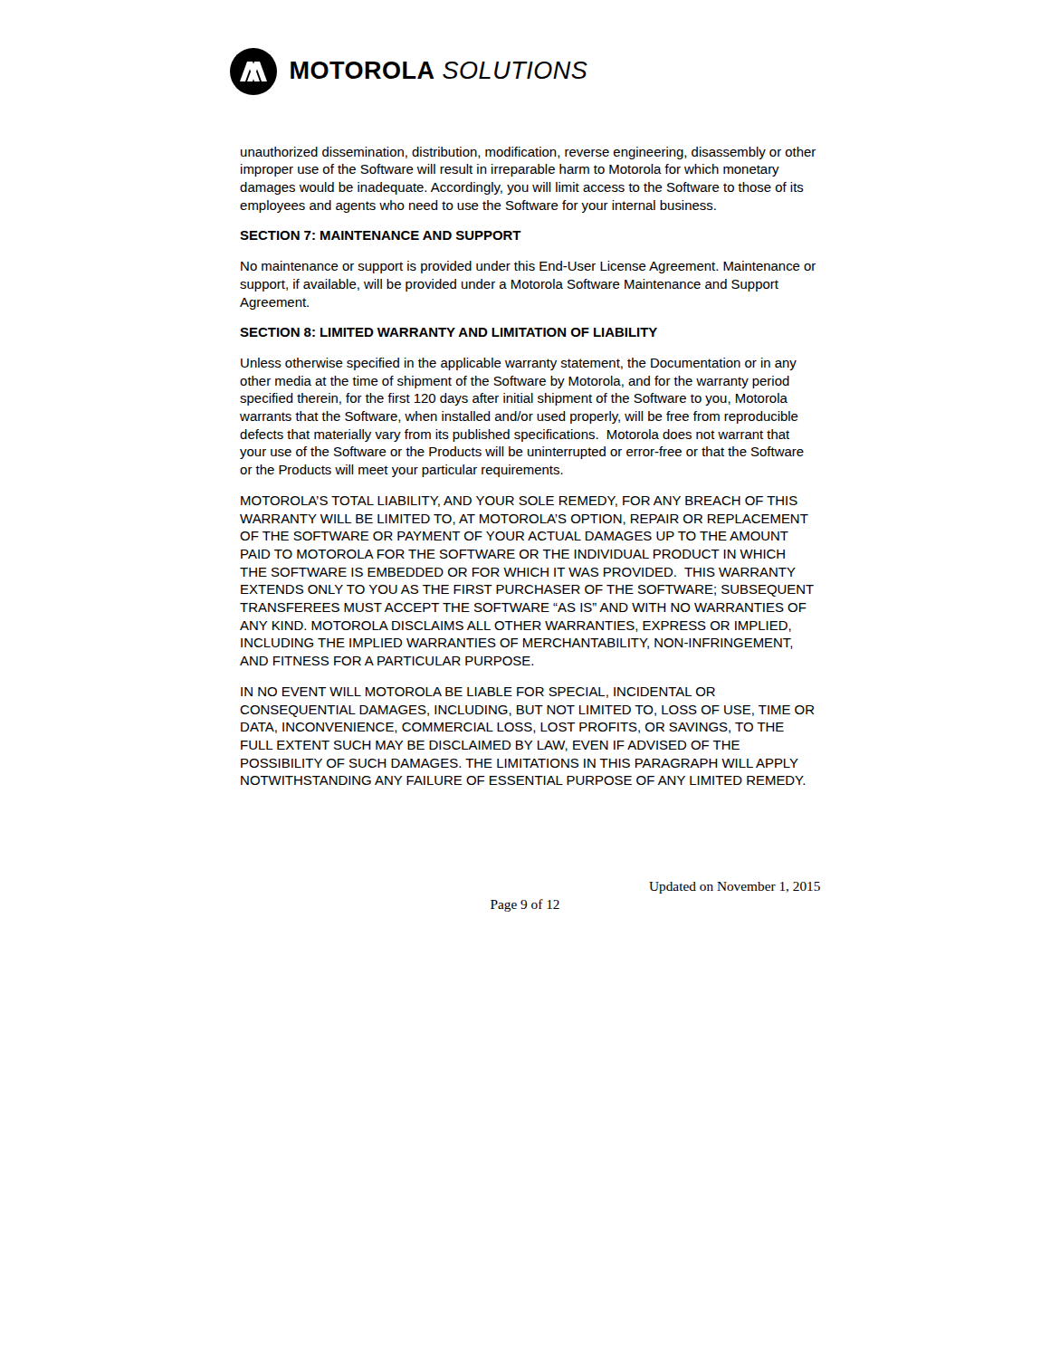MOTOROLA SOLUTIONS
unauthorized dissemination, distribution, modification, reverse engineering, disassembly or other improper use of the Software will result in irreparable harm to Motorola for which monetary damages would be inadequate. Accordingly, you will limit access to the Software to those of its employees and agents who need to use the Software for your internal business.
SECTION 7: MAINTENANCE AND SUPPORT
No maintenance or support is provided under this End-User License Agreement. Maintenance or support, if available, will be provided under a Motorola Software Maintenance and Support Agreement.
SECTION 8: LIMITED WARRANTY AND LIMITATION OF LIABILITY
Unless otherwise specified in the applicable warranty statement, the Documentation or in any other media at the time of shipment of the Software by Motorola, and for the warranty period specified therein, for the first 120 days after initial shipment of the Software to you, Motorola warrants that the Software, when installed and/or used properly, will be free from reproducible defects that materially vary from its published specifications. Motorola does not warrant that your use of the Software or the Products will be uninterrupted or error-free or that the Software or the Products will meet your particular requirements.
MOTOROLA’S TOTAL LIABILITY, AND YOUR SOLE REMEDY, FOR ANY BREACH OF THIS WARRANTY WILL BE LIMITED TO, AT MOTOROLA’S OPTION, REPAIR OR REPLACEMENT OF THE SOFTWARE OR PAYMENT OF YOUR ACTUAL DAMAGES UP TO THE AMOUNT PAID TO MOTOROLA FOR THE SOFTWARE OR THE INDIVIDUAL PRODUCT IN WHICH THE SOFTWARE IS EMBEDDED OR FOR WHICH IT WAS PROVIDED. THIS WARRANTY EXTENDS ONLY TO YOU AS THE FIRST PURCHASER OF THE SOFTWARE; SUBSEQUENT TRANSFEREES MUST ACCEPT THE SOFTWARE “AS IS” AND WITH NO WARRANTIES OF ANY KIND. MOTOROLA DISCLAIMS ALL OTHER WARRANTIES, EXPRESS OR IMPLIED, INCLUDING THE IMPLIED WARRANTIES OF MERCHANTABILITY, NON-INFRINGEMENT, AND FITNESS FOR A PARTICULAR PURPOSE.
IN NO EVENT WILL MOTOROLA BE LIABLE FOR SPECIAL, INCIDENTAL OR CONSEQUENTIAL DAMAGES, INCLUDING, BUT NOT LIMITED TO, LOSS OF USE, TIME OR DATA, INCONVENIENCE, COMMERCIAL LOSS, LOST PROFITS, OR SAVINGS, TO THE FULL EXTENT SUCH MAY BE DISCLAIMED BY LAW, EVEN IF ADVISED OF THE POSSIBILITY OF SUCH DAMAGES. THE LIMITATIONS IN THIS PARAGRAPH WILL APPLY NOTWITHSTANDING ANY FAILURE OF ESSENTIAL PURPOSE OF ANY LIMITED REMEDY.
Updated on November 1, 2015
Page 9 of 12